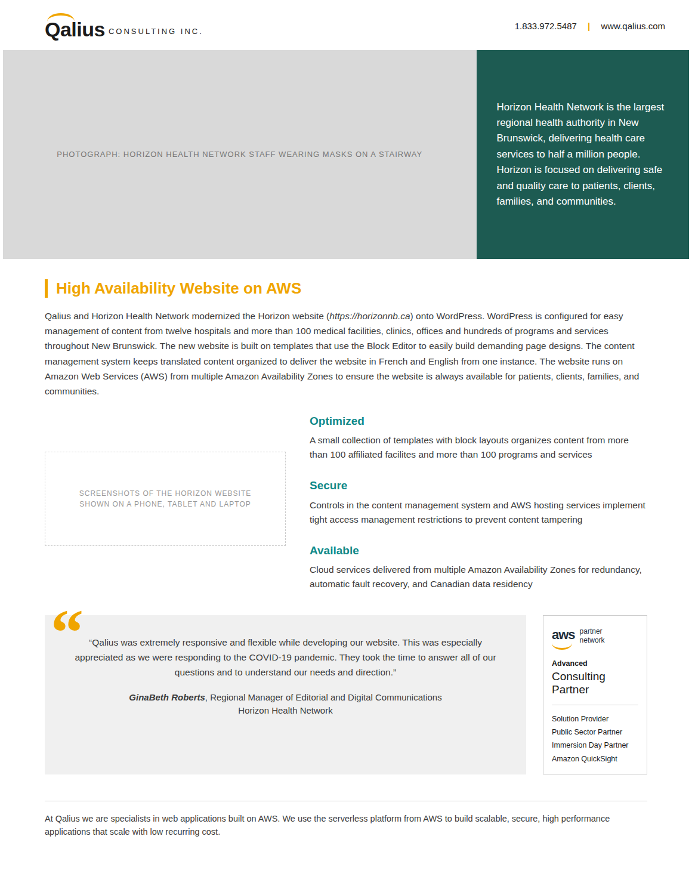QaliusCONSULTING INC.
1.833.972.5487 | www.qalius.com
Photograph: Horizon Health Network staff wearing masks on a stairway
Horizon Health Network is the largest regional health authority in New Brunswick, delivering health care services to half a million people. Horizon is focused on delivering safe and quality care to patients, clients, families, and communities.
High Availability Website on AWS
Qalius and Horizon Health Network modernized the Horizon website (https://horizonnb.ca) onto WordPress. WordPress is configured for easy management of content from twelve hospitals and more than 100 medical facilities, clinics, offices and hundreds of programs and services throughout New Brunswick. The new website is built on templates that use the Block Editor to easily build demanding page designs. The content management system keeps translated content organized to deliver the website in French and English from one instance. The website runs on Amazon Web Services (AWS) from multiple Amazon Availability Zones to ensure the website is always available for patients, clients, families, and communities.
Screenshots of the Horizon website shown on a phone, tablet and laptop
Optimized
A small collection of templates with block layouts organizes content from more than 100 affiliated facilites and more than 100 programs and services
Secure
Controls in the content management system and AWS hosting services implement tight access management restrictions to prevent content tampering
Available
Cloud services delivered from multiple Amazon Availability Zones for redundancy, automatic fault recovery, and Canadian data residency
“
“Qalius was extremely responsive and flexible while developing our website. This was especially appreciated as we were responding to the COVID-19 pandemic. They took the time to answer all of our questions and to understand our needs and direction.”
GinaBeth Roberts, Regional Manager of Editorial and Digital Communications
Horizon Health Network
aws
partner
network
Advanced
Consulting
Partner
Solution Provider
Public Sector Partner
Immersion Day Partner
Amazon QuickSight
At Qalius we are specialists in web applications built on AWS. We use the serverless platform from AWS to build scalable, secure, high performance applications that scale with low recurring cost.